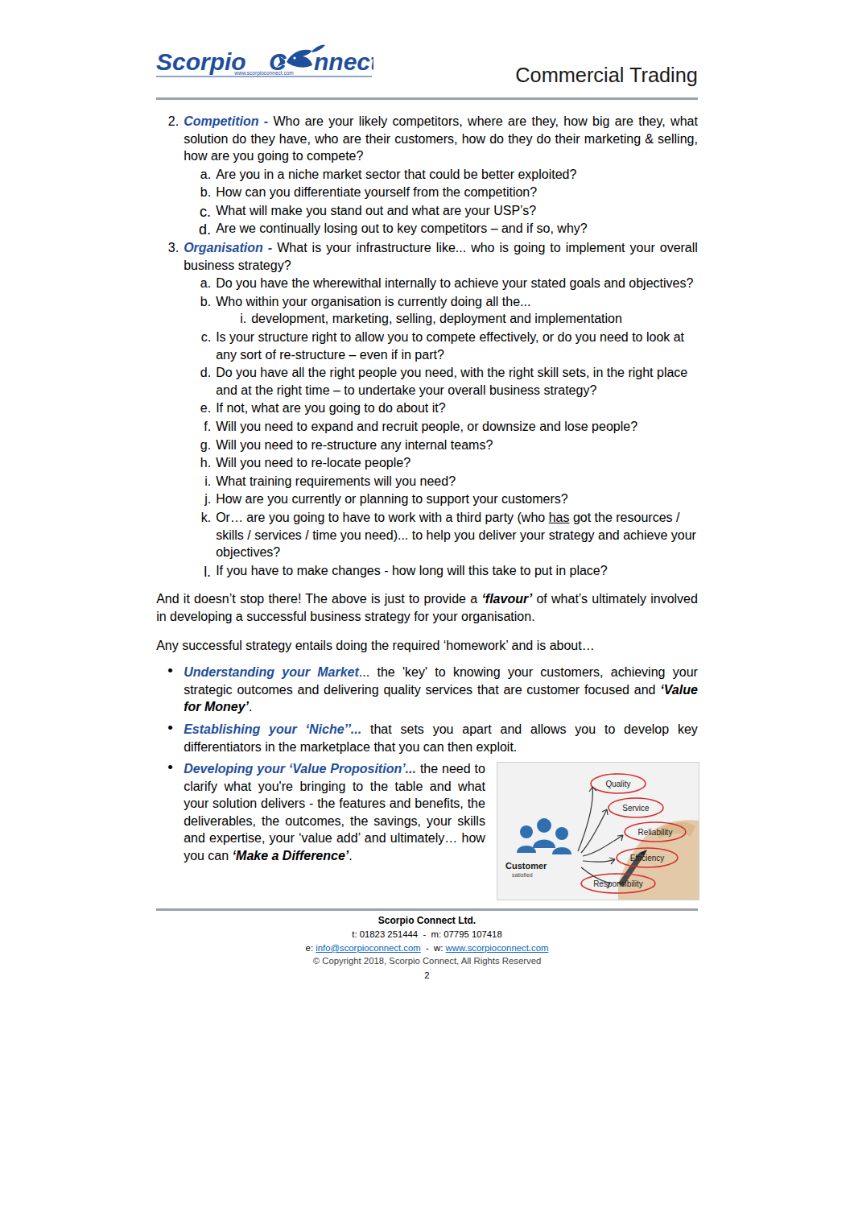Scorpio C nnect www.scorpioconnect.com
Commercial Trading
2. Competition - Who are your likely competitors, where are they, how big are they, what solution do they have, who are their customers, how do they do their marketing & selling, how are you going to compete?
a. Are you in a niche market sector that could be better exploited?
b. How can you differentiate yourself from the competition?
c. What will make you stand out and what are your USP’s?
d. Are we continually losing out to key competitors – and if so, why?
3. Organisation - What is your infrastructure like... who is going to implement your overall business strategy?
a. Do you have the wherewithal internally to achieve your stated goals and objectives?
b. Who within your organisation is currently doing all the...
i. development, marketing, selling, deployment and implementation
c. Is your structure right to allow you to compete effectively, or do you need to look at any sort of re-structure – even if in part?
d. Do you have all the right people you need, with the right skill sets, in the right place and at the right time – to undertake your overall business strategy?
e. If not, what are you going to do about it?
f. Will you need to expand and recruit people, or downsize and lose people?
g. Will you need to re-structure any internal teams?
h. Will you need to re-locate people?
i. What training requirements will you need?
j. How are you currently or planning to support your customers?
k. Or… are you going to have to work with a third party (who has got the resources / skills / services / time you need)... to help you deliver your strategy and achieve your objectives?
l. If you have to make changes - how long will this take to put in place?
And it doesn’t stop there! The above is just to provide a ‘flavour’ of what’s ultimately involved in developing a successful business strategy for your organisation.
Any successful strategy entails doing the required ‘homework’ and is about…
Understanding your Market... the 'key' to knowing your customers, achieving your strategic outcomes and delivering quality services that are customer focused and ‘Value for Money’.
Establishing your ‘Niche’’... that sets you apart and allows you to develop key differentiators in the marketplace that you can then exploit.
Customer satisfied Quality Service Reliability Efficiency Responsibility
Developing your ‘Value Proposition’... the need to clarify what you're bringing to the table and what your solution delivers - the features and benefits, the deliverables, the outcomes, the savings, your skills and expertise, your ‘value add’ and ultimately… how you can ‘Make a Difference’.
Scorpio Connect Ltd.
t: 01823 251444 - m: 07795 107418
e: info@scorpioconnect.com - w: www.scorpioconnect.com
© Copyright 2018, Scorpio Connect, All Rights Reserved
2